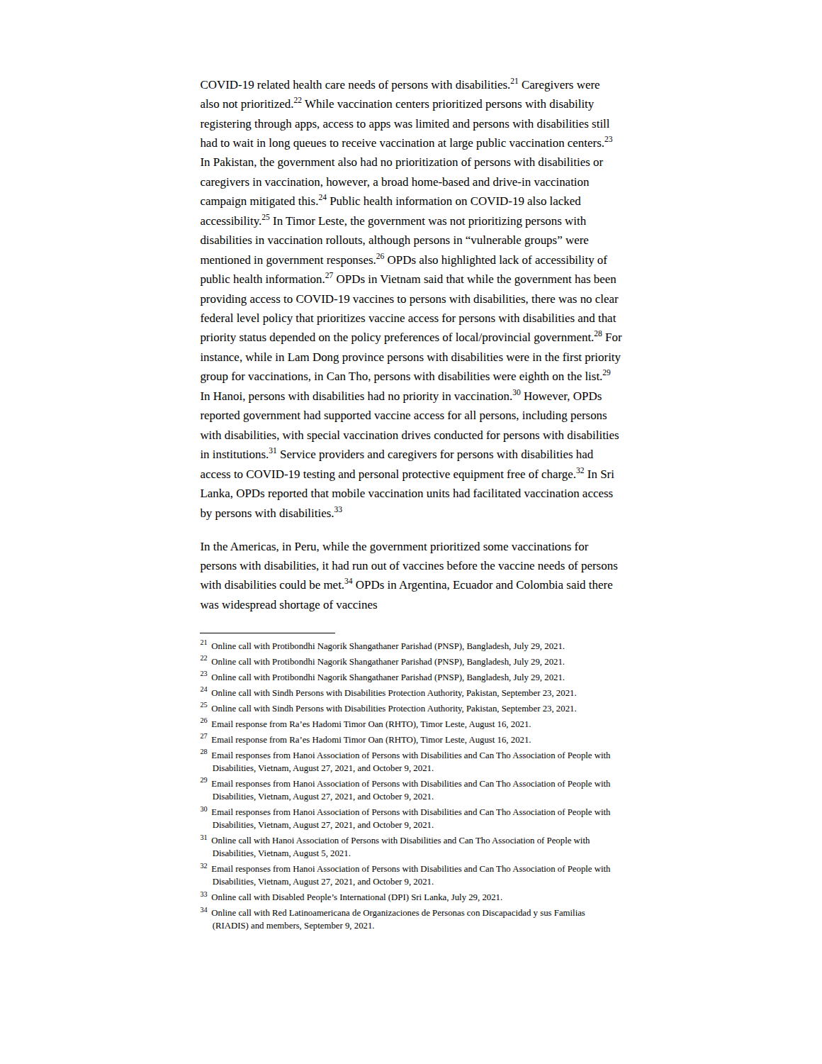COVID-19 related health care needs of persons with disabilities.21 Caregivers were also not prioritized.22 While vaccination centers prioritized persons with disability registering through apps, access to apps was limited and persons with disabilities still had to wait in long queues to receive vaccination at large public vaccination centers.23 In Pakistan, the government also had no prioritization of persons with disabilities or caregivers in vaccination, however, a broad home-based and drive-in vaccination campaign mitigated this.24 Public health information on COVID-19 also lacked accessibility.25 In Timor Leste, the government was not prioritizing persons with disabilities in vaccination rollouts, although persons in “vulnerable groups” were mentioned in government responses.26 OPDs also highlighted lack of accessibility of public health information.27 OPDs in Vietnam said that while the government has been providing access to COVID-19 vaccines to persons with disabilities, there was no clear federal level policy that prioritizes vaccine access for persons with disabilities and that priority status depended on the policy preferences of local/provincial government.28 For instance, while in Lam Dong province persons with disabilities were in the first priority group for vaccinations, in Can Tho, persons with disabilities were eighth on the list.29 In Hanoi, persons with disabilities had no priority in vaccination.30 However, OPDs reported government had supported vaccine access for all persons, including persons with disabilities, with special vaccination drives conducted for persons with disabilities in institutions.31 Service providers and caregivers for persons with disabilities had access to COVID-19 testing and personal protective equipment free of charge.32 In Sri Lanka, OPDs reported that mobile vaccination units had facilitated vaccination access by persons with disabilities.33
In the Americas, in Peru, while the government prioritized some vaccinations for persons with disabilities, it had run out of vaccines before the vaccine needs of persons with disabilities could be met.34 OPDs in Argentina, Ecuador and Colombia said there was widespread shortage of vaccines
21 Online call with Protibondhi Nagorik Shangathaner Parishad (PNSP), Bangladesh, July 29, 2021.
22 Online call with Protibondhi Nagorik Shangathaner Parishad (PNSP), Bangladesh, July 29, 2021.
23 Online call with Protibondhi Nagorik Shangathaner Parishad (PNSP), Bangladesh, July 29, 2021.
24 Online call with Sindh Persons with Disabilities Protection Authority, Pakistan, September 23, 2021.
25 Online call with Sindh Persons with Disabilities Protection Authority, Pakistan, September 23, 2021.
26 Email response from Ra’es Hadomi Timor Oan (RHTO), Timor Leste, August 16, 2021.
27 Email response from Ra’es Hadomi Timor Oan (RHTO), Timor Leste, August 16, 2021.
28 Email responses from Hanoi Association of Persons with Disabilities and Can Tho Association of People with Disabilities, Vietnam, August 27, 2021, and October 9, 2021.
29 Email responses from Hanoi Association of Persons with Disabilities and Can Tho Association of People with Disabilities, Vietnam, August 27, 2021, and October 9, 2021.
30 Email responses from Hanoi Association of Persons with Disabilities and Can Tho Association of People with Disabilities, Vietnam, August 27, 2021, and October 9, 2021.
31 Online call with Hanoi Association of Persons with Disabilities and Can Tho Association of People with Disabilities, Vietnam, August 5, 2021.
32 Email responses from Hanoi Association of Persons with Disabilities and Can Tho Association of People with Disabilities, Vietnam, August 27, 2021, and October 9, 2021.
33 Online call with Disabled People’s International (DPI) Sri Lanka, July 29, 2021.
34 Online call with Red Latinoamericana de Organizaciones de Personas con Discapacidad y sus Familias (RIADIS) and members, September 9, 2021.